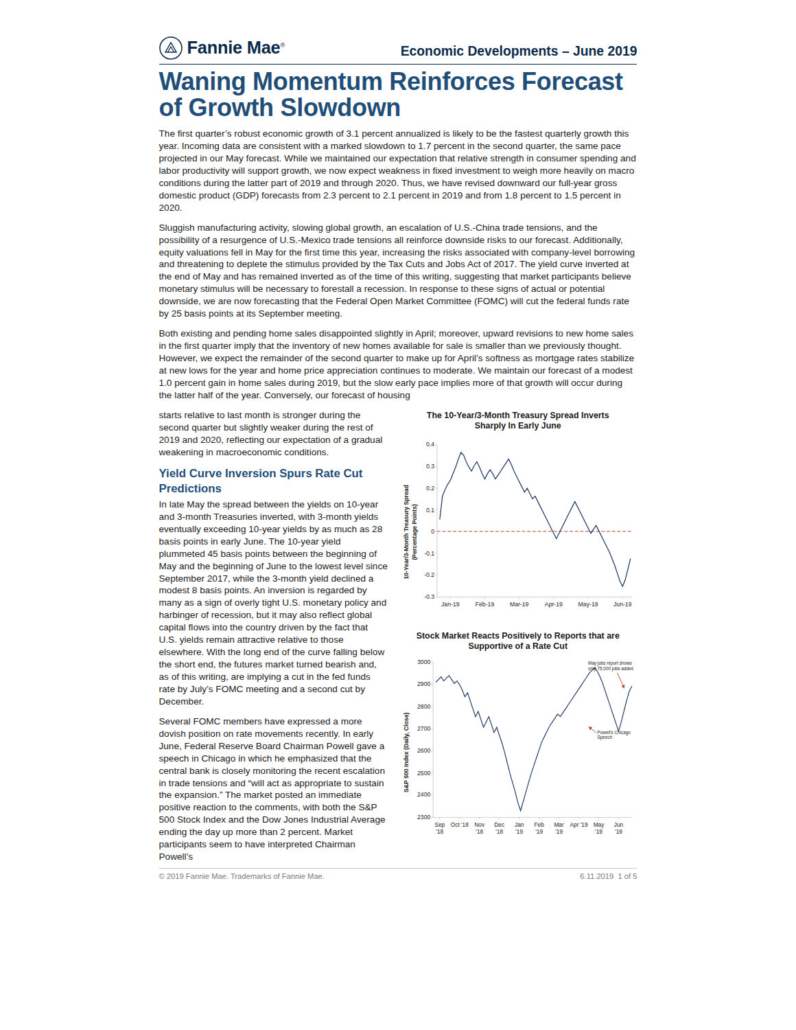Fannie Mae®
Economic Developments – June 2019
Waning Momentum Reinforces Forecast of Growth Slowdown
The first quarter’s robust economic growth of 3.1 percent annualized is likely to be the fastest quarterly growth this year. Incoming data are consistent with a marked slowdown to 1.7 percent in the second quarter, the same pace projected in our May forecast. While we maintained our expectation that relative strength in consumer spending and labor productivity will support growth, we now expect weakness in fixed investment to weigh more heavily on macro conditions during the latter part of 2019 and through 2020. Thus, we have revised downward our full-year gross domestic product (GDP) forecasts from 2.3 percent to 2.1 percent in 2019 and from 1.8 percent to 1.5 percent in 2020.
Sluggish manufacturing activity, slowing global growth, an escalation of U.S.-China trade tensions, and the possibility of a resurgence of U.S.-Mexico trade tensions all reinforce downside risks to our forecast. Additionally, equity valuations fell in May for the first time this year, increasing the risks associated with company-level borrowing and threatening to deplete the stimulus provided by the Tax Cuts and Jobs Act of 2017. The yield curve inverted at the end of May and has remained inverted as of the time of this writing, suggesting that market participants believe monetary stimulus will be necessary to forestall a recession. In response to these signs of actual or potential downside, we are now forecasting that the Federal Open Market Committee (FOMC) will cut the federal funds rate by 25 basis points at its September meeting.
Both existing and pending home sales disappointed slightly in April; moreover, upward revisions to new home sales in the first quarter imply that the inventory of new homes available for sale is smaller than we previously thought. However, we expect the remainder of the second quarter to make up for April’s softness as mortgage rates stabilize at new lows for the year and home price appreciation continues to moderate. We maintain our forecast of a modest 1.0 percent gain in home sales during 2019, but the slow early pace implies more of that growth will occur during the latter half of the year. Conversely, our forecast of housing
The 10-Year/3-Month Treasury Spread Inverts
Sharply In Early June
10-Year/3-Month Treasury Spread (Percentage Points) 0.4 0.3 0.2 0.1 0 -0.1 -0.2 -0.3 Jan-19 Feb-19 Mar-19 Apr-19 May-19 Jun-19
Stock Market Reacts Positively to Reports that are
Supportive of a Rate Cut
S&P 500 Index (Daily, Close) 3000 2900 2800 2700 2600 2500 2400 2300 Sep'18 Oct '18 Nov'18 Dec'18 Jan'19 Feb'19 Mar'19 Apr '19 May'19 Jun'19 May jobs report shows only 75,000 jobs added Powell's Chicago Speech
starts relative to last month is stronger during the second quarter but slightly weaker during the rest of 2019 and 2020, reflecting our expectation of a gradual weakening in macroeconomic conditions.
Yield Curve Inversion Spurs Rate Cut Predictions
In late May the spread between the yields on 10-year and 3-month Treasuries inverted, with 3-month yields eventually exceeding 10-year yields by as much as 28 basis points in early June. The 10-year yield plummeted 45 basis points between the beginning of May and the beginning of June to the lowest level since September 2017, while the 3-month yield declined a modest 8 basis points. An inversion is regarded by many as a sign of overly tight U.S. monetary policy and harbinger of recession, but it may also reflect global capital flows into the country driven by the fact that U.S. yields remain attractive relative to those elsewhere. With the long end of the curve falling below the short end, the futures market turned bearish and, as of this writing, are implying a cut in the fed funds rate by July’s FOMC meeting and a second cut by December.
Several FOMC members have expressed a more dovish position on rate movements recently. In early June, Federal Reserve Board Chairman Powell gave a speech in Chicago in which he emphasized that the central bank is closely monitoring the recent escalation in trade tensions and “will act as appropriate to sustain the expansion.” The market posted an immediate positive reaction to the comments, with both the S&P 500 Stock Index and the Dow Jones Industrial Average ending the day up more than 2 percent. Market participants seem to have interpreted Chairman Powell’s
© 2019 Fannie Mae. Trademarks of Fannie Mae.
6.11.2019 1 of 5